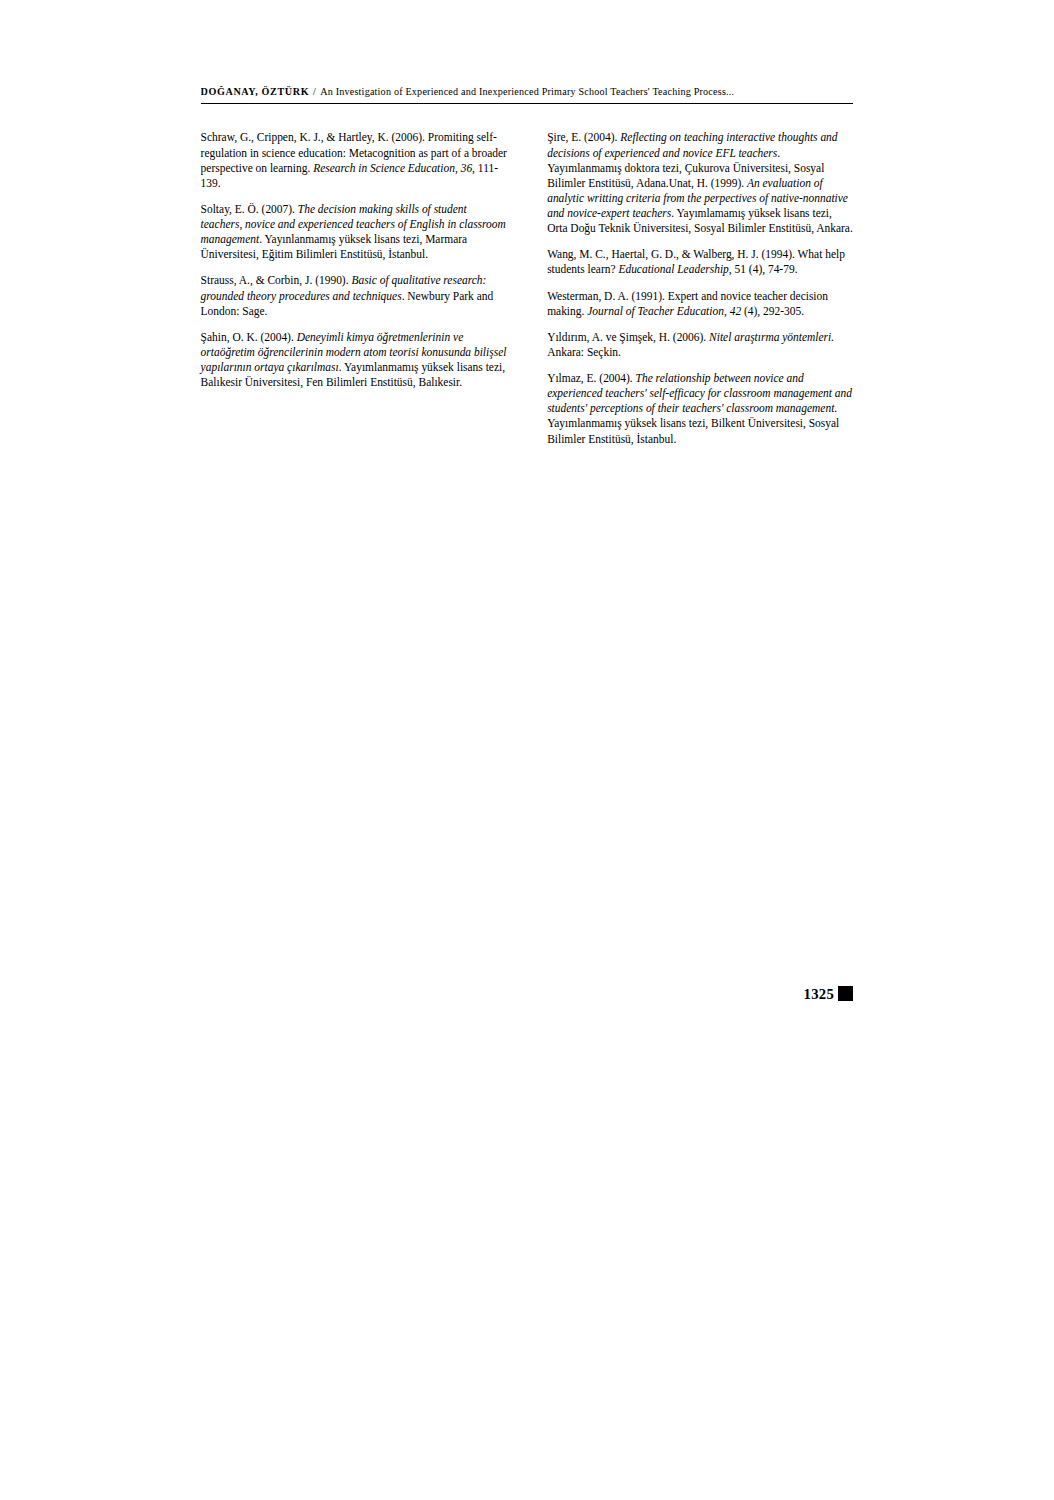DOĞANAY, ÖZTÜRK/An Investigation of Experienced and Inexperienced Primary School Teachers' Teaching Process...
Schraw, G., Crippen, K. J., & Hartley, K. (2006). Promiting self-regulation in science education: Metacognition as part of a broader perspective on learning. Research in Science Education, 36, 111-139.
Soltay, E. Ö. (2007). The decision making skills of student teachers, novice and experienced teachers of English in classroom management. Yayınlanmamış yüksek lisans tezi, Marmara Üniversitesi, Eğitim Bilimleri Enstitüsü, İstanbul.
Strauss, A., & Corbin, J. (1990). Basic of qualitative research: grounded theory procedures and techniques. Newbury Park and London: Sage.
Şahin, O. K. (2004). Deneyimli kimya öğretmenlerinin ve ortaöğretim öğrencilerinin modern atom teorisi konusunda bilişsel yapılarının ortaya çıkarılması. Yayımlanmamış yüksek lisans tezi, Balıkesir Üniversitesi, Fen Bilimleri Enstitüsü, Balıkesir.
Şire, E. (2004). Reflecting on teaching interactive thoughts and decisions of experienced and novice EFL teachers. Yayımlanmamış doktora tezi, Çukurova Üniversitesi, Sosyal Bilimler Enstitüsü, Adana.Unat, H. (1999). An evaluation of analytic writting criteria from the perpectives of native-nonnative and novice-expert teachers. Yayımlamamış yüksek lisans tezi, Orta Doğu Teknik Üniversitesi, Sosyal Bilimler Enstitüsü, Ankara.
Wang, M. C., Haertal, G. D., & Walberg, H. J. (1994). What help students learn? Educational Leadership, 51 (4), 74-79.
Westerman, D. A. (1991). Expert and novice teacher decision making. Journal of Teacher Education, 42 (4), 292-305.
Yıldırım, A. ve Şimşek, H. (2006). Nitel araştırma yöntemleri. Ankara: Seçkin.
Yılmaz, E. (2004). The relationship between novice and experienced teachers' self-efficacy for classroom management and students' perceptions of their teachers' classroom management. Yayımlanmamış yüksek lisans tezi, Bilkent Üniversitesi, Sosyal Bilimler Enstitüsü, İstanbul.
1325